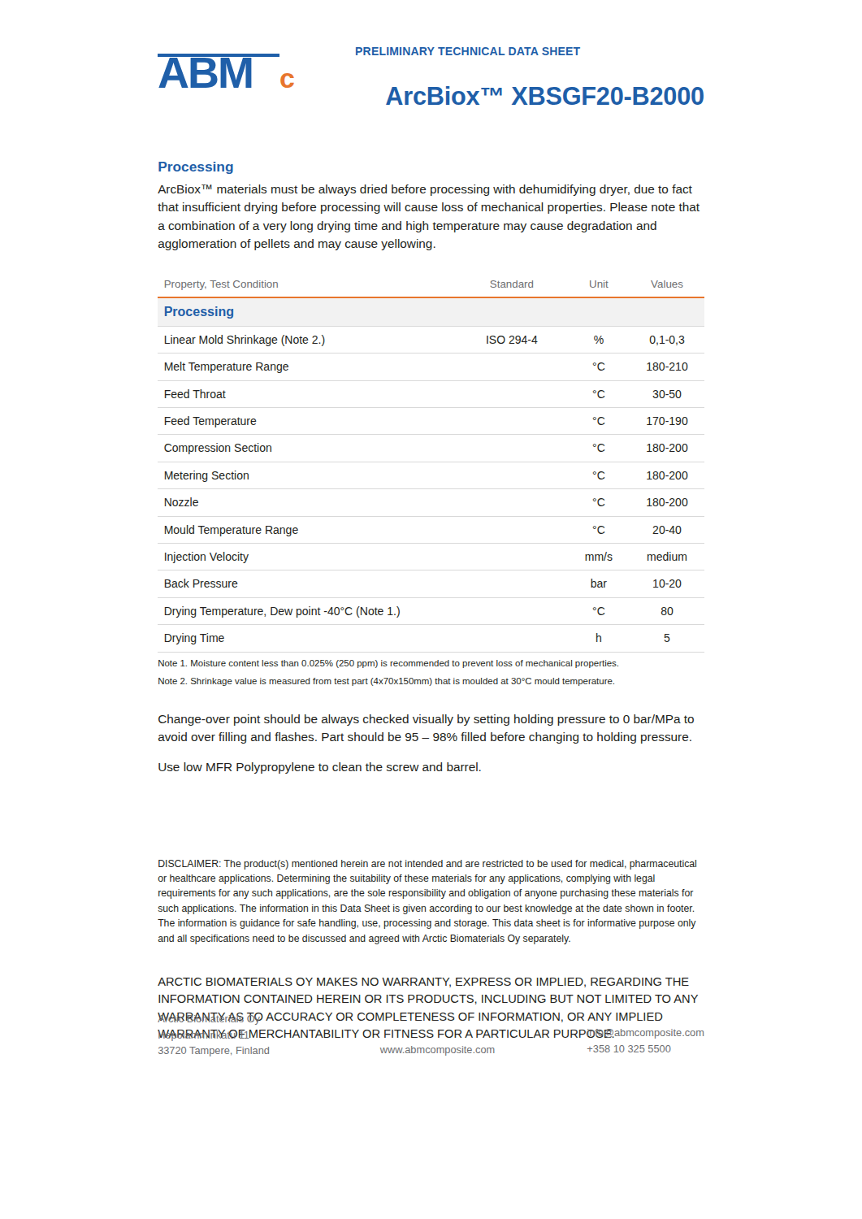ABM c
PRELIMINARY TECHNICAL DATA SHEET
ArcBiox™ XBSGF20-B2000
Processing
ArcBiox™ materials must be always dried before processing with dehumidifying dryer, due to fact that insufficient drying before processing will cause loss of mechanical properties. Please note that a combination of a very long drying time and high temperature may cause degradation and agglomeration of pellets and may cause yellowing.
| Property, Test Condition | Standard | Unit | Values |
| --- | --- | --- | --- |
| Processing |
| Linear Mold Shrinkage (Note 2.) | ISO 294-4 | % | 0,1-0,3 |
| Melt Temperature Range | | °C | 180-210 |
| Feed Throat | | °C | 30-50 |
| Feed Temperature | | °C | 170-190 |
| Compression Section | | °C | 180-200 |
| Metering Section | | °C | 180-200 |
| Nozzle | | °C | 180-200 |
| Mould Temperature Range | | °C | 20-40 |
| Injection Velocity | | mm/s | medium |
| Back Pressure | | bar | 10-20 |
| Drying Temperature, Dew point -40°C (Note 1.) | | °C | 80 |
| Drying Time | | h | 5 |
Note 1. Moisture content less than 0.025% (250 ppm) is recommended to prevent loss of mechanical properties.
Note 2. Shrinkage value is measured from test part (4x70x150mm) that is moulded at 30°C mould temperature.
Change-over point should be always checked visually by setting holding pressure to 0 bar/MPa to avoid over filling and flashes. Part should be 95 – 98% filled before changing to holding pressure.
Use low MFR Polypropylene to clean the screw and barrel.
DISCLAIMER: The product(s) mentioned herein are not intended and are restricted to be used for medical, pharmaceutical or healthcare applications. Determining the suitability of these materials for any applications, complying with legal requirements for any such applications, are the sole responsibility and obligation of anyone purchasing these materials for such applications. The information in this Data Sheet is given according to our best knowledge at the date shown in footer. The information is guidance for safe handling, use, processing and storage. This data sheet is for informative purpose only and all specifications need to be discussed and agreed with Arctic Biomaterials Oy separately.
ARCTIC BIOMATERIALS OY MAKES NO WARRANTY, EXPRESS OR IMPLIED, REGARDING THE INFORMATION CONTAINED HEREIN OR ITS PRODUCTS, INCLUDING BUT NOT LIMITED TO ANY WARRANTY AS TO ACCURACY OR COMPLETENESS OF INFORMATION, OR ANY IMPLIED WARRANTY OF MERCHANTABILITY OR FITNESS FOR A PARTICULAR PURPOSE.
Arctic Biomaterials Oy
Hepolamminkatu 11
33720 Tampere, Finland
www.abmcomposite.com
info@abmcomposite.com
+358 10 325 5500